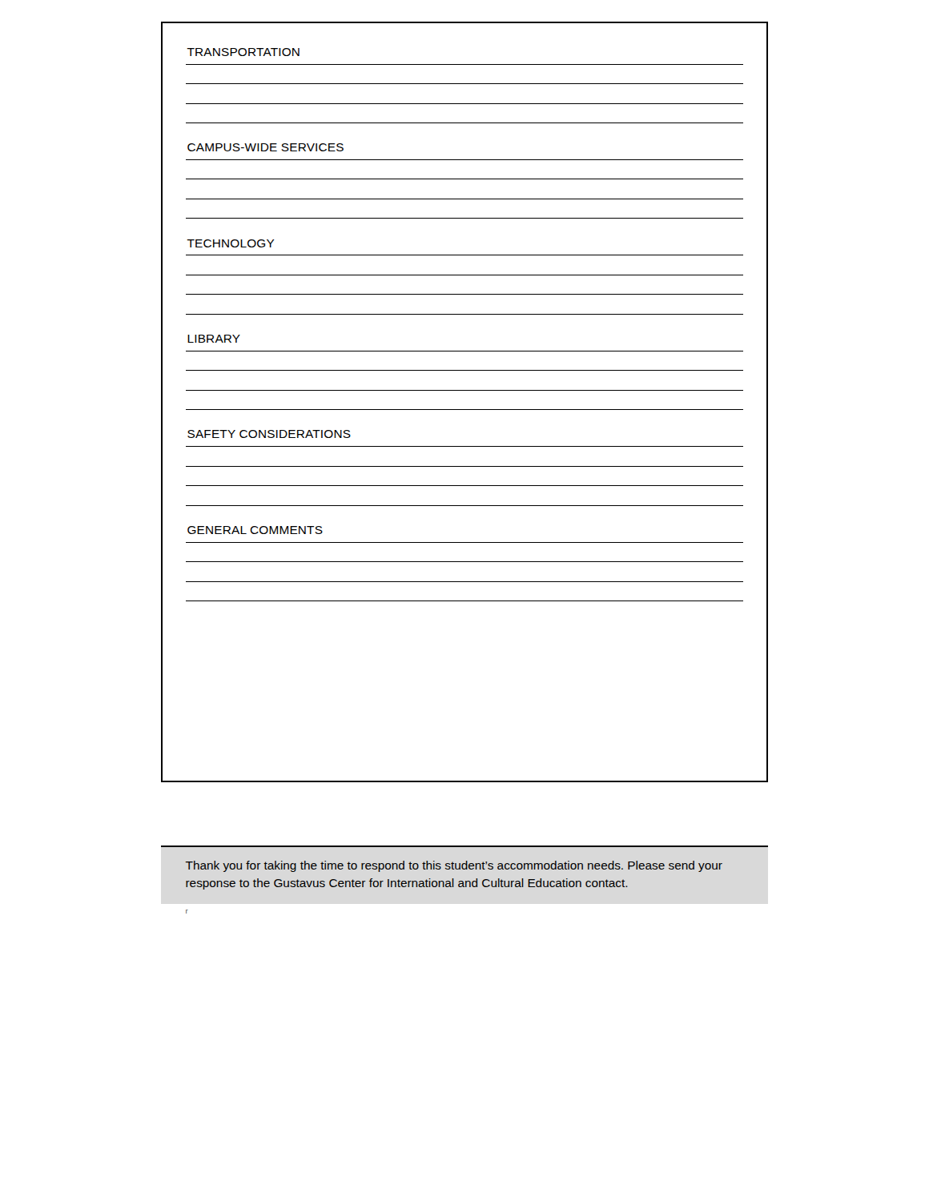TRANSPORTATION
CAMPUS-WIDE SERVICES
TECHNOLOGY
LIBRARY
SAFETY CONSIDERATIONS
GENERAL COMMENTS
Thank you for taking the time to respond to this student’s accommodation needs. Please send your response to the Gustavus Center for International and Cultural Education contact.
r